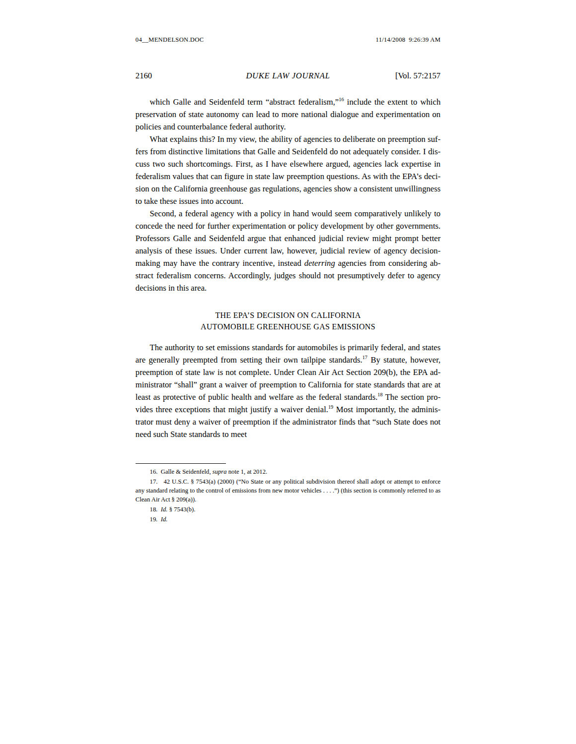04__MENDELSON.DOC 11/14/2008 9:26:39 AM
2160 DUKE LAW JOURNAL [Vol. 57:2157
which Galle and Seidenfeld term “abstract federalism,”16 include the extent to which preservation of state autonomy can lead to more national dialogue and experimentation on policies and counterbalance federal authority.
What explains this? In my view, the ability of agencies to deliberate on preemption suffers from distinctive limitations that Galle and Seidenfeld do not adequately consider. I discuss two such shortcomings. First, as I have elsewhere argued, agencies lack expertise in federalism values that can figure in state law preemption questions. As with the EPA’s decision on the California greenhouse gas regulations, agencies show a consistent unwillingness to take these issues into account.
Second, a federal agency with a policy in hand would seem comparatively unlikely to concede the need for further experimentation or policy development by other governments. Professors Galle and Seidenfeld argue that enhanced judicial review might prompt better analysis of these issues. Under current law, however, judicial review of agency decisionmaking may have the contrary incentive, instead deterring agencies from considering abstract federalism concerns. Accordingly, judges should not presumptively defer to agency decisions in this area.
The EPA’s Decision on California
Automobile Greenhouse Gas Emissions
The authority to set emissions standards for automobiles is primarily federal, and states are generally preempted from setting their own tailpipe standards.17 By statute, however, preemption of state law is not complete. Under Clean Air Act Section 209(b), the EPA administrator “shall” grant a waiver of preemption to California for state standards that are at least as protective of public health and welfare as the federal standards.18 The section provides three exceptions that might justify a waiver denial.19 Most importantly, the administrator must deny a waiver of preemption if the administrator finds that “such State does not need such State standards to meet
16. Galle & Seidenfeld, supra note 1, at 2012.
17. 42 U.S.C. § 7543(a) (2000) (“No State or any political subdivision thereof shall adopt or attempt to enforce any standard relating to the control of emissions from new motor vehicles . . . .”) (this section is commonly referred to as Clean Air Act § 209(a)).
18. Id. § 7543(b).
19. Id.